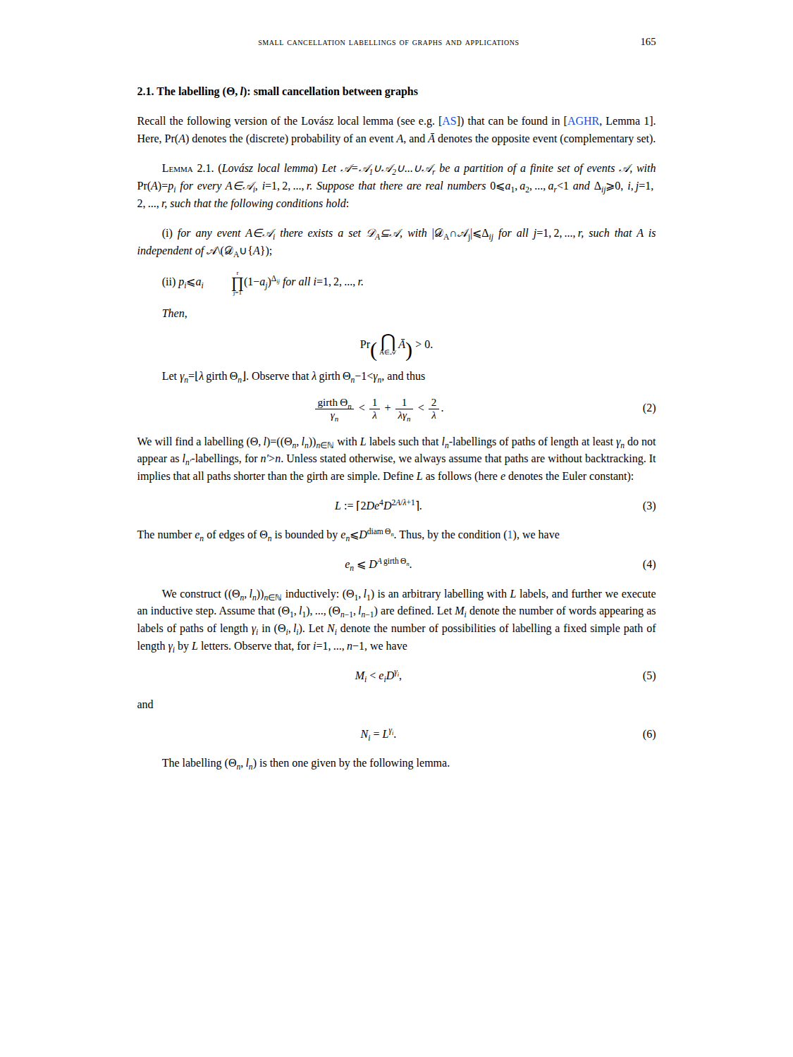small cancellation labellings of graphs and applications 165
2.1. The labelling (Θ, l): small cancellation between graphs
Recall the following version of the Lovász local lemma (see e.g. [AS]) that can be found in [AGHR, Lemma 1]. Here, Pr(A) denotes the (discrete) probability of an event A, and Ā denotes the opposite event (complementary set).
Lemma 2.1. (Lovász local lemma) Let 𝒜=𝒜1∪𝒜2∪...∪𝒜r be a partition of a finite set of events 𝒜, with Pr(A)=pi for every A∈𝒜i, i=1, 2, ..., r. Suppose that there are real numbers 0⩽a1, a2, ..., ar<1 and Δij⩾0, i, j=1, 2, ..., r, such that the following conditions hold:
(i) for any event A∈𝒜i there exists a set 𝒟A⊆𝒜, with |𝒟A∩𝒜j|⩽Δij for all j=1, 2, ..., r, such that A is independent of 𝒜\(𝒟A∪{A});
(ii) pi⩽ai r∏j=1(1−aj)Δij for all i=1, 2, ..., r.
Then,
Pr( ⋂A∈𝒜 Ā) > 0.
Let γn=⌊λ girth Θn⌋. Observe that λ girth Θn−1<γn, and thus
girth Θn γn < 1 λ + 1 λγn < 2 λ.
(2)
We will find a labelling (Θ, l)=((Θn, ln))n∈ℕ with L labels such that ln-labellings of paths of length at least γn do not appear as ln′-labellings, for n′>n. Unless stated otherwise, we always assume that paths are without backtracking. It implies that all paths shorter than the girth are simple. Define L as follows (here e denotes the Euler constant):
L := ⌈2De4D2A/λ+1⌉.
(3)
The number en of edges of Θn is bounded by en⩽Ddiam Θn. Thus, by the condition (1), we have
en ⩽ DA girth Θn.
(4)
We construct ((Θn, ln))n∈ℕ inductively: (Θ1, l1) is an arbitrary labelling with L labels, and further we execute an inductive step. Assume that (Θ1, l1), ..., (Θn−1, ln−1) are defined. Let Mi denote the number of words appearing as labels of paths of length γi in (Θi, li). Let Ni denote the number of possibilities of labelling a fixed simple path of length γi by L letters. Observe that, for i=1, ..., n−1, we have
Mi < eiDγi,
(5)
and
Ni = Lγi.
(6)
The labelling (Θn, ln) is then one given by the following lemma.